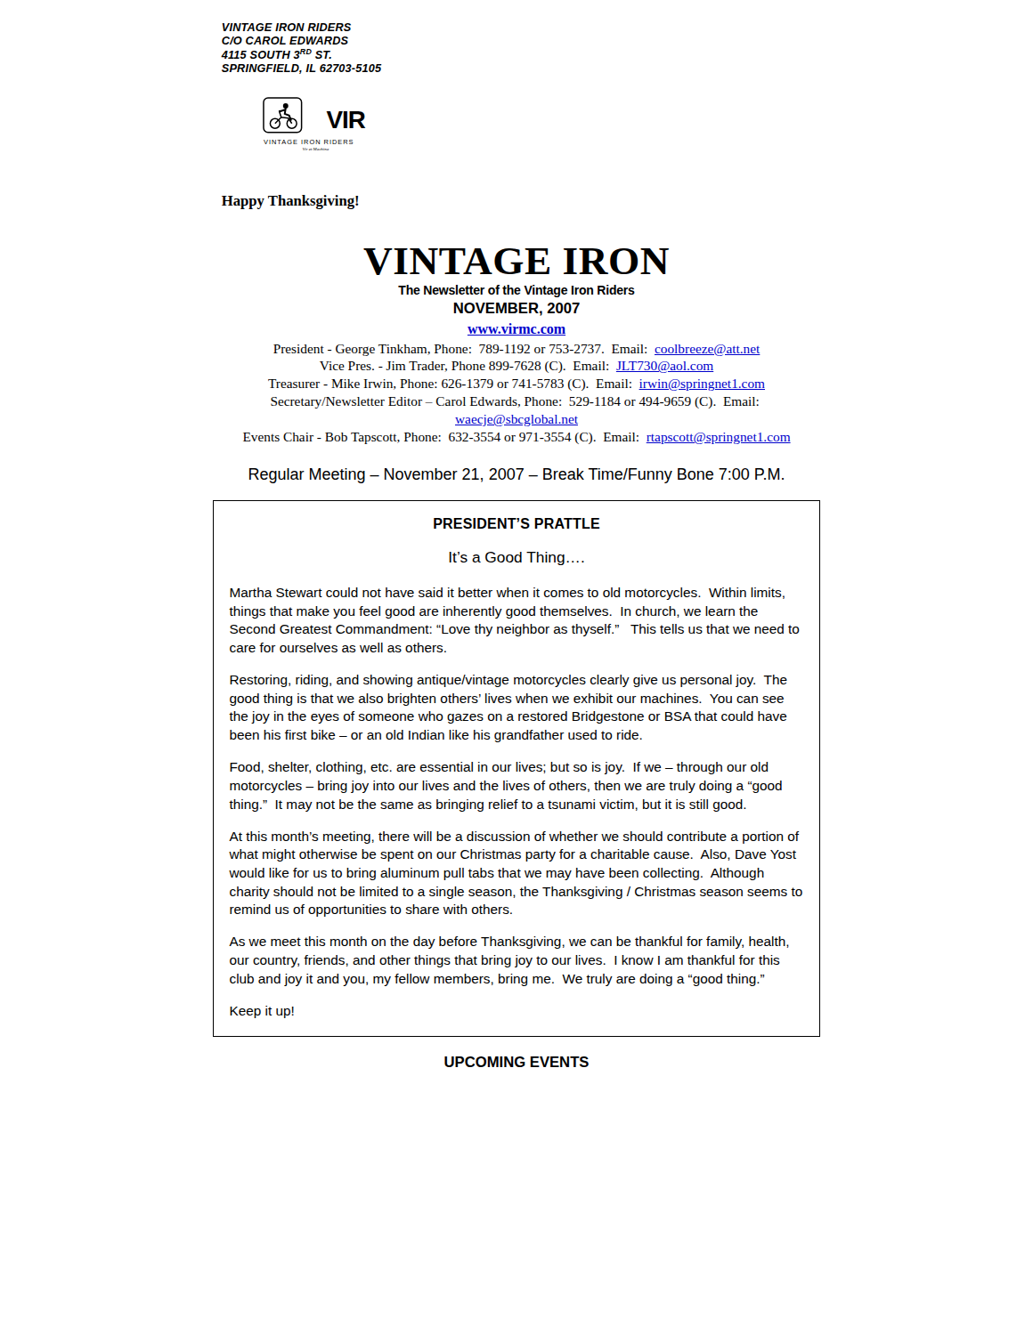VINTAGE IRON RIDERS
C/O CAROL EDWARDS
4115 SOUTH 3RD ST.
SPRINGFIELD, IL 62703-5105
Vintage Iron Riders logo VIR VINTAGE IRON RIDERS Vir et Machina
Happy Thanksgiving!
VINTAGE IRON
The Newsletter of the Vintage Iron Riders
NOVEMBER, 2007
www.virmc.com
President - George Tinkham, Phone: 789-1192 or 753-2737. Email: coolbreeze@att.net
Vice Pres. - Jim Trader, Phone 899-7628 (C). Email: JLT730@aol.com
Treasurer - Mike Irwin, Phone: 626-1379 or 741-5783 (C). Email: irwin@springnet1.com
Secretary/Newsletter Editor – Carol Edwards, Phone: 529-1184 or 494-9659 (C). Email: waecje@sbcglobal.net
Events Chair - Bob Tapscott, Phone: 632-3554 or 971-3554 (C). Email: rtapscott@springnet1.com
Regular Meeting – November 21, 2007 – Break Time/Funny Bone 7:00 P.M.
PRESIDENT’S PRATTLE
It’s a Good Thing….
Martha Stewart could not have said it better when it comes to old motorcycles. Within limits, things that make you feel good are inherently good themselves. In church, we learn the Second Greatest Commandment: “Love thy neighbor as thyself.” This tells us that we need to care for ourselves as well as others.
Restoring, riding, and showing antique/vintage motorcycles clearly give us personal joy. The good thing is that we also brighten others’ lives when we exhibit our machines. You can see the joy in the eyes of someone who gazes on a restored Bridgestone or BSA that could have been his first bike – or an old Indian like his grandfather used to ride.
Food, shelter, clothing, etc. are essential in our lives; but so is joy. If we – through our old motorcycles – bring joy into our lives and the lives of others, then we are truly doing a “good thing.” It may not be the same as bringing relief to a tsunami victim, but it is still good.
At this month’s meeting, there will be a discussion of whether we should contribute a portion of what might otherwise be spent on our Christmas party for a charitable cause. Also, Dave Yost would like for us to bring aluminum pull tabs that we may have been collecting. Although charity should not be limited to a single season, the Thanksgiving / Christmas season seems to remind us of opportunities to share with others.
As we meet this month on the day before Thanksgiving, we can be thankful for family, health, our country, friends, and other things that bring joy to our lives. I know I am thankful for this club and joy it and you, my fellow members, bring me. We truly are doing a “good thing.”
Keep it up!
UPCOMING EVENTS